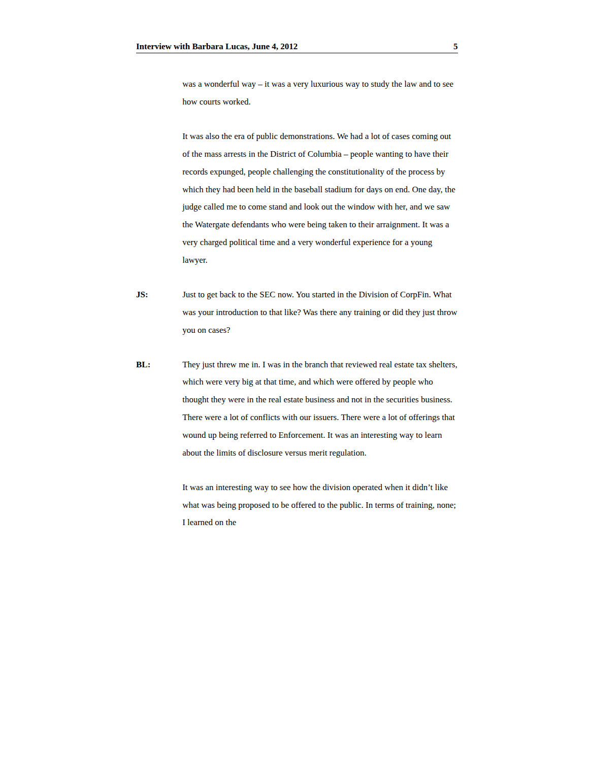Interview with Barbara Lucas, June 4, 2012 5
was a wonderful way – it was a very luxurious way to study the law and to see how courts worked.
It was also the era of public demonstrations. We had a lot of cases coming out of the mass arrests in the District of Columbia – people wanting to have their records expunged, people challenging the constitutionality of the process by which they had been held in the baseball stadium for days on end. One day, the judge called me to come stand and look out the window with her, and we saw the Watergate defendants who were being taken to their arraignment. It was a very charged political time and a very wonderful experience for a young lawyer.
JS:
Just to get back to the SEC now. You started in the Division of CorpFin. What was your introduction to that like? Was there any training or did they just throw you on cases?
BL:
They just threw me in. I was in the branch that reviewed real estate tax shelters, which were very big at that time, and which were offered by people who thought they were in the real estate business and not in the securities business. There were a lot of conflicts with our issuers. There were a lot of offerings that wound up being referred to Enforcement. It was an interesting way to learn about the limits of disclosure versus merit regulation.
It was an interesting way to see how the division operated when it didn’t like what was being proposed to be offered to the public. In terms of training, none; I learned on the